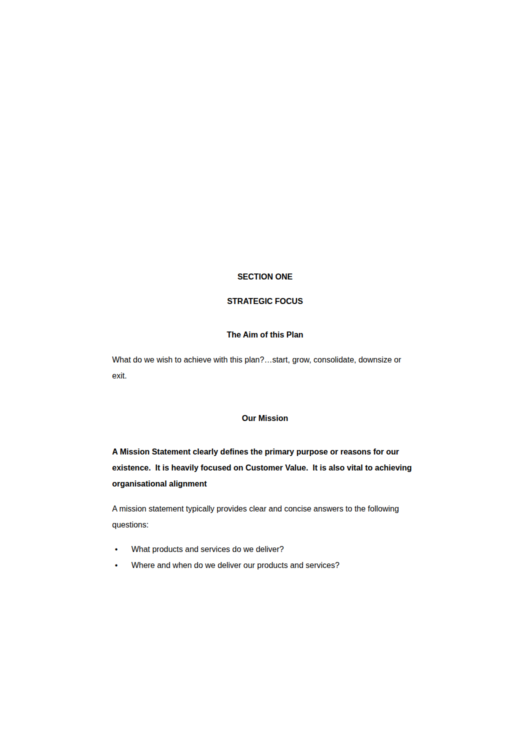SECTION ONE
STRATEGIC FOCUS
The Aim of this Plan
What do we wish to achieve with this plan?…start, grow, consolidate, downsize or exit.
Our Mission
A Mission Statement clearly defines the primary purpose or reasons for our existence. It is heavily focused on Customer Value. It is also vital to achieving organisational alignment
A mission statement typically provides clear and concise answers to the following questions:
What products and services do we deliver?
Where and when do we deliver our products and services?